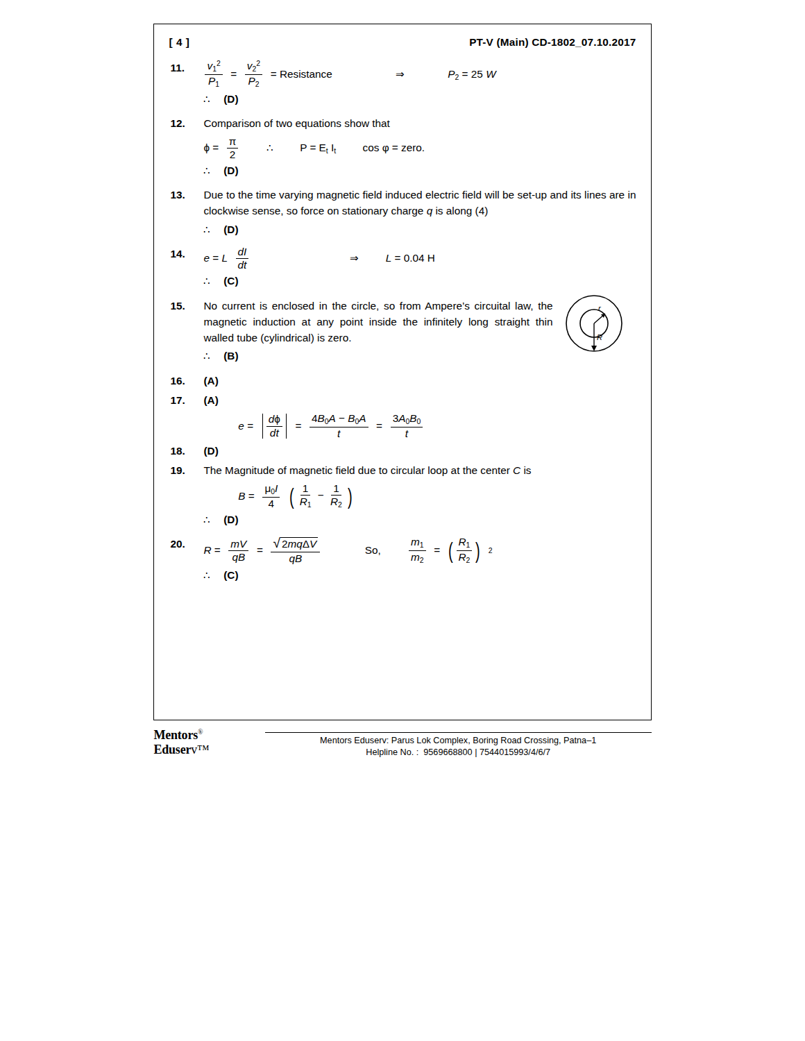[ 4 ]
PT-V (Main) CD-1802_07.10.2017
11.
v12 P1 = v22 P2 = Resistance ⇒ P2 = 25 W
∴(D)
12.
Comparison of two equations show that
ϕ = π 2 ∴ P = Et It cos φ = zero.
∴(D)
13.
Due to the time varying magnetic field induced electric field will be set-up and its lines are in clockwise sense, so force on stationary charge q is along (4)
∴(D)
14.
e = L dI dt ⇒ L = 0.04 H
∴(C)
15.
No current is enclosed in the circle, so from Ampere’s circuital law, the magnetic induction at any point inside the infinitely long straight thin walled tube (cylindrical) is zero.
r R
∴(B)
16.
(A)
17.
(A)
e = dϕ dt = 4B0A − B0A t = 3A0B0 t
18.
(D)
19.
The Magnitude of magnetic field due to circular loop at the center C is
B = μ0I 4 ( 1 R1 − 1 R2 )
∴(D)
20.
R = mV qB = √2mq ΔV qB So, m1 m2 = ( R1 R2 ) 2
∴(C)
Mentors® Eduserv™
Mentors Eduserv: Parus Lok Complex, Boring Road Crossing, Patna–1 Helpline No. : 9569668800 | 7544015993/4/6/7